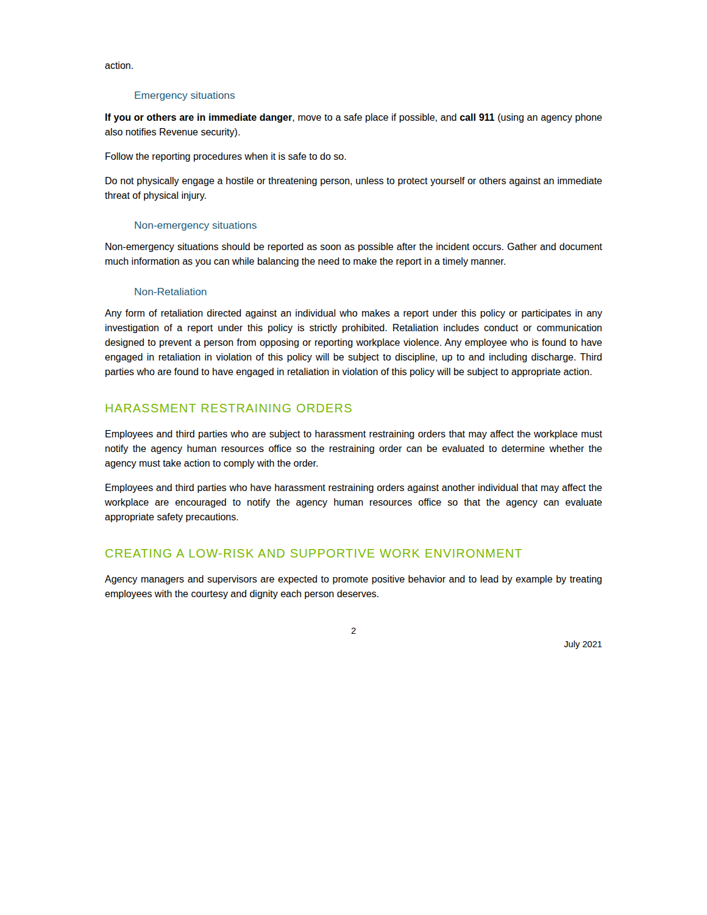action.
Emergency situations
If you or others are in immediate danger, move to a safe place if possible, and call 911 (using an agency phone also notifies Revenue security).
Follow the reporting procedures when it is safe to do so.
Do not physically engage a hostile or threatening person, unless to protect yourself or others against an immediate threat of physical injury.
Non-emergency situations
Non-emergency situations should be reported as soon as possible after the incident occurs. Gather and document much information as you can while balancing the need to make the report in a timely manner.
Non-Retaliation
Any form of retaliation directed against an individual who makes a report under this policy or participates in any investigation of a report under this policy is strictly prohibited. Retaliation includes conduct or communication designed to prevent a person from opposing or reporting workplace violence. Any employee who is found to have engaged in retaliation in violation of this policy will be subject to discipline, up to and including discharge. Third parties who are found to have engaged in retaliation in violation of this policy will be subject to appropriate action.
Harassment Restraining Orders
Employees and third parties who are subject to harassment restraining orders that may affect the workplace must notify the agency human resources office so the restraining order can be evaluated to determine whether the agency must take action to comply with the order.
Employees and third parties who have harassment restraining orders against another individual that may affect the workplace are encouraged to notify the agency human resources office so that the agency can evaluate appropriate safety precautions.
Creating a Low-Risk and Supportive Work Environment
Agency managers and supervisors are expected to promote positive behavior and to lead by example by treating employees with the courtesy and dignity each person deserves.
2
July 2021